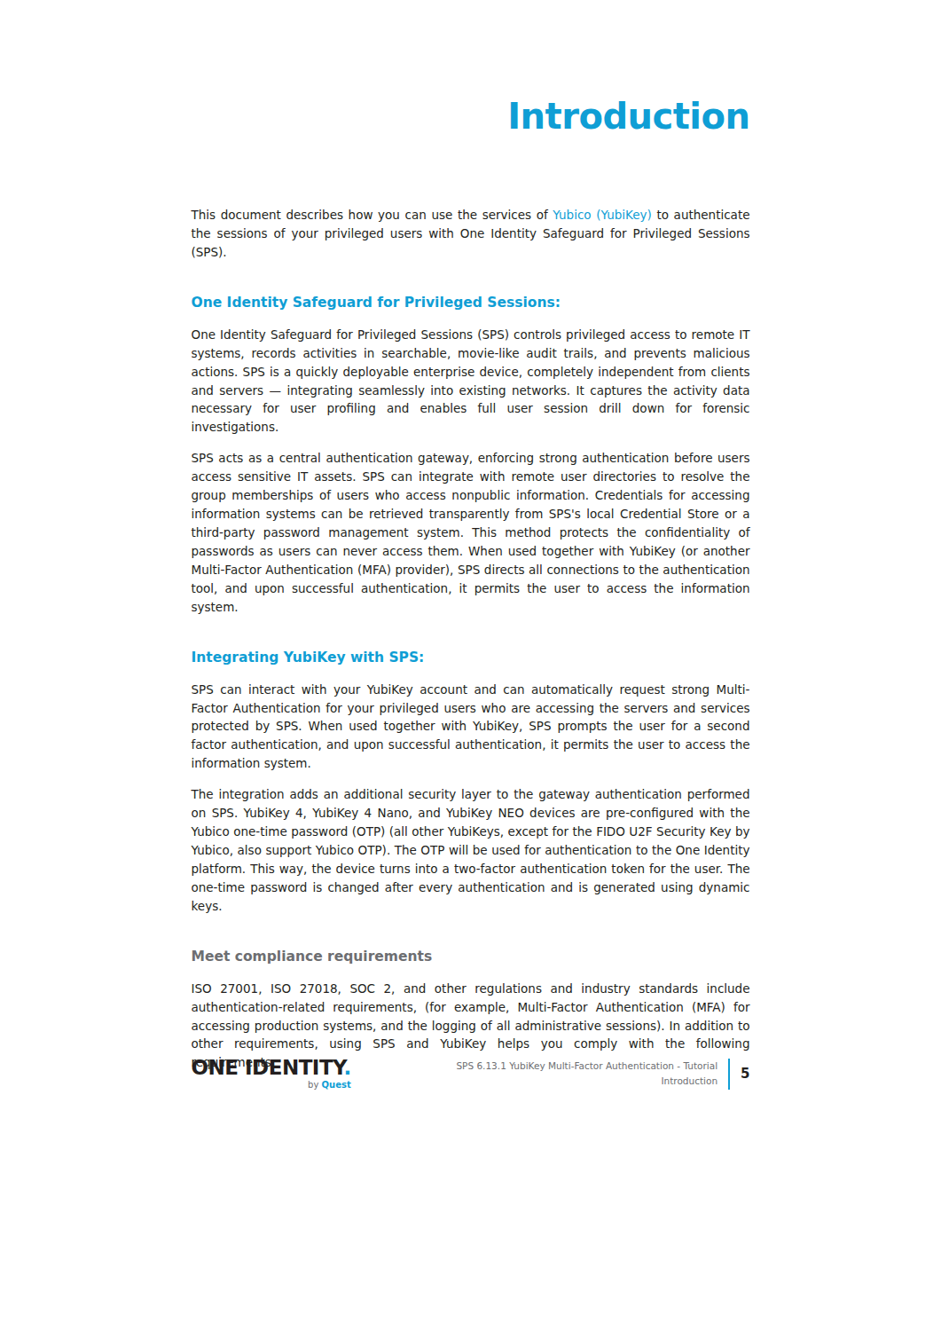Introduction
This document describes how you can use the services of Yubico (YubiKey) to authenticate the sessions of your privileged users with One Identity Safeguard for Privileged Sessions (SPS).
One Identity Safeguard for Privileged Sessions:
One Identity Safeguard for Privileged Sessions (SPS) controls privileged access to remote IT systems, records activities in searchable, movie-like audit trails, and prevents malicious actions. SPS is a quickly deployable enterprise device, completely independent from clients and servers — integrating seamlessly into existing networks. It captures the activity data necessary for user profiling and enables full user session drill down for forensic investigations.
SPS acts as a central authentication gateway, enforcing strong authentication before users access sensitive IT assets. SPS can integrate with remote user directories to resolve the group memberships of users who access nonpublic information. Credentials for accessing information systems can be retrieved transparently from SPS's local Credential Store or a third-party password management system. This method protects the confidentiality of passwords as users can never access them. When used together with YubiKey (or another Multi-Factor Authentication (MFA) provider), SPS directs all connections to the authentication tool, and upon successful authentication, it permits the user to access the information system.
Integrating YubiKey with SPS:
SPS can interact with your YubiKey account and can automatically request strong Multi-Factor Authentication for your privileged users who are accessing the servers and services protected by SPS. When used together with YubiKey, SPS prompts the user for a second factor authentication, and upon successful authentication, it permits the user to access the information system.
The integration adds an additional security layer to the gateway authentication performed on SPS. YubiKey 4, YubiKey 4 Nano, and YubiKey NEO devices are pre-configured with the Yubico one-time password (OTP) (all other YubiKeys, except for the FIDO U2F Security Key by Yubico, also support Yubico OTP). The OTP will be used for authentication to the One Identity platform. This way, the device turns into a two-factor authentication token for the user. The one-time password is changed after every authentication and is generated using dynamic keys.
Meet compliance requirements
ISO 27001, ISO 27018, SOC 2, and other regulations and industry standards include authentication-related requirements, (for example, Multi-Factor Authentication (MFA) for accessing production systems, and the logging of all administrative sessions). In addition to other requirements, using SPS and YubiKey helps you comply with the following requirements:
ONE IDENTITY.
by Quest
SPS 6.13.1 YubiKey Multi-Factor Authentication - Tutorial
Introduction
5